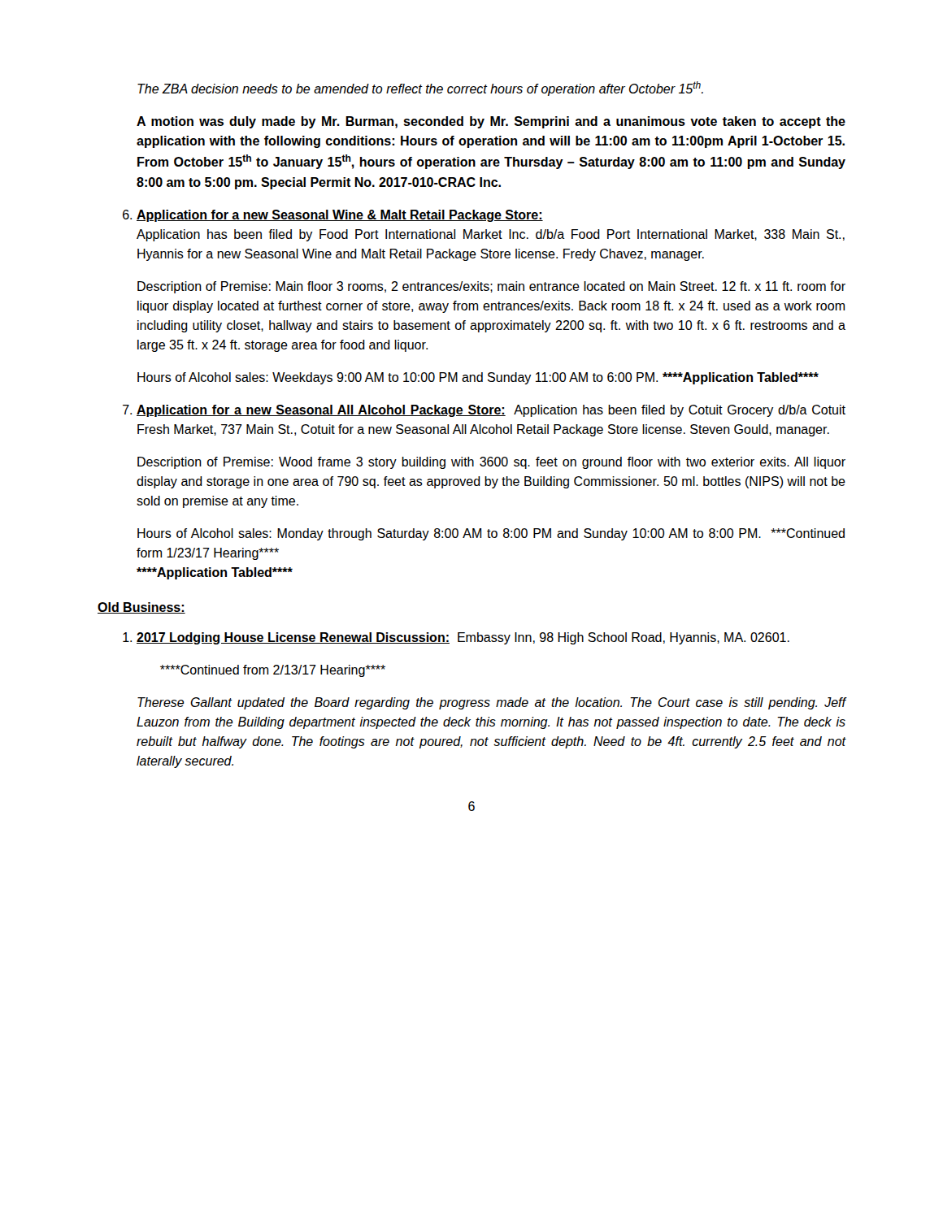The ZBA decision needs to be amended to reflect the correct hours of operation after October 15th.
A motion was duly made by Mr. Burman, seconded by Mr. Semprini and a unanimous vote taken to accept the application with the following conditions: Hours of operation and will be 11:00 am to 11:00pm April 1-October 15. From October 15th to January 15th, hours of operation are Thursday – Saturday 8:00 am to 11:00 pm and Sunday 8:00 am to 5:00 pm. Special Permit No. 2017-010-CRAC Inc.
Application for a new Seasonal Wine & Malt Retail Package Store:
Application has been filed by Food Port International Market Inc. d/b/a Food Port International Market, 338 Main St., Hyannis for a new Seasonal Wine and Malt Retail Package Store license. Fredy Chavez, manager.
Description of Premise: Main floor 3 rooms, 2 entrances/exits; main entrance located on Main Street. 12 ft. x 11 ft. room for liquor display located at furthest corner of store, away from entrances/exits. Back room 18 ft. x 24 ft. used as a work room including utility closet, hallway and stairs to basement of approximately 2200 sq. ft. with two 10 ft. x 6 ft. restrooms and a large 35 ft. x 24 ft. storage area for food and liquor.
Hours of Alcohol sales: Weekdays 9:00 AM to 10:00 PM and Sunday 11:00 AM to 6:00 PM. ****Application Tabled****
Application for a new Seasonal All Alcohol Package Store: Application has been filed by Cotuit Grocery d/b/a Cotuit Fresh Market, 737 Main St., Cotuit for a new Seasonal All Alcohol Retail Package Store license. Steven Gould, manager.
Description of Premise: Wood frame 3 story building with 3600 sq. feet on ground floor with two exterior exits. All liquor display and storage in one area of 790 sq. feet as approved by the Building Commissioner. 50 ml. bottles (NIPS) will not be sold on premise at any time.
Hours of Alcohol sales: Monday through Saturday 8:00 AM to 8:00 PM and Sunday 10:00 AM to 8:00 PM. ***Continued form 1/23/17 Hearing****
****Application Tabled****
Old Business:
2017 Lodging House License Renewal Discussion: Embassy Inn, 98 High School Road, Hyannis, MA. 02601.
****Continued from 2/13/17 Hearing****
Therese Gallant updated the Board regarding the progress made at the location. The Court case is still pending. Jeff Lauzon from the Building department inspected the deck this morning. It has not passed inspection to date. The deck is rebuilt but halfway done. The footings are not poured, not sufficient depth. Need to be 4ft. currently 2.5 feet and not laterally secured.
6